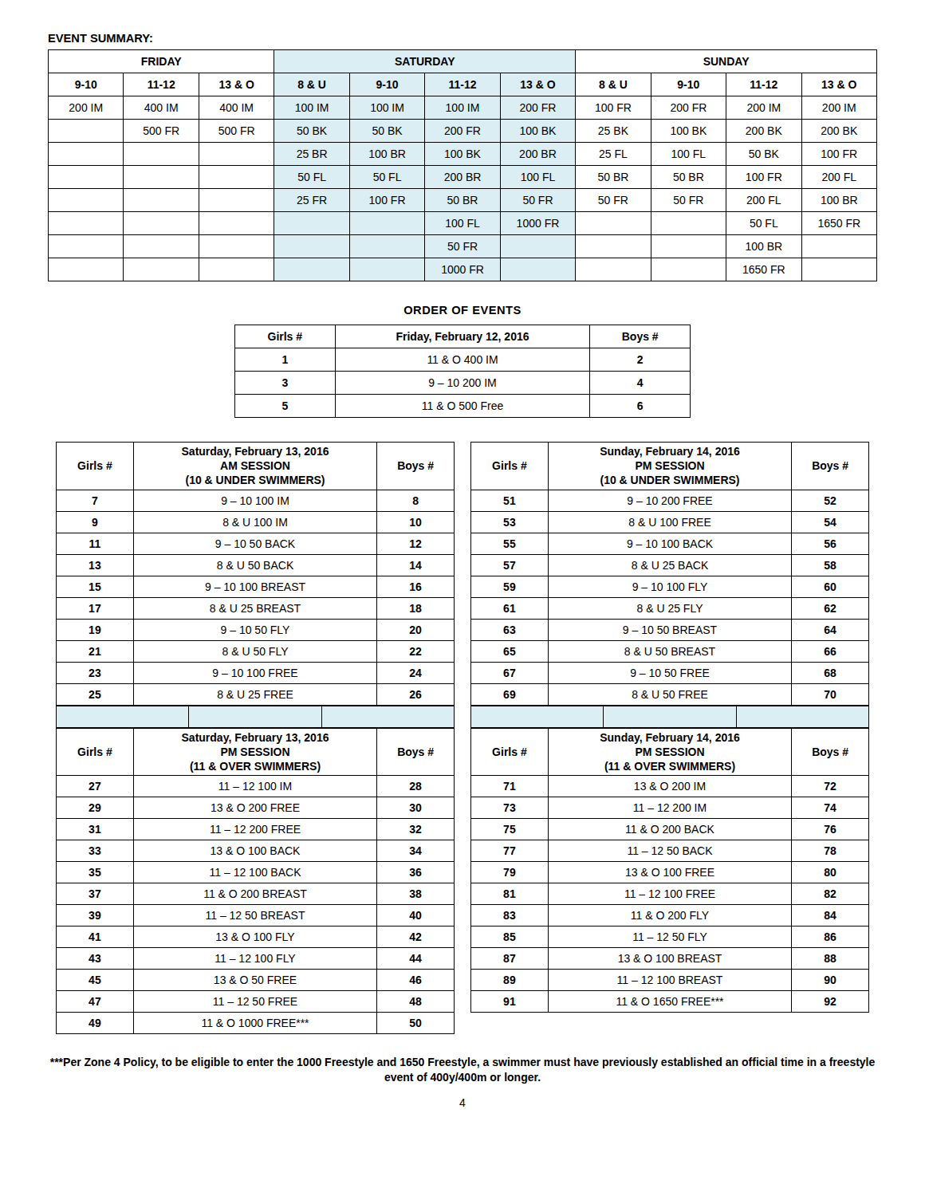EVENT SUMMARY:
| FRIDAY | SATURDAY | SUNDAY |
| --- | --- | --- |
| 9-10 | 11-12 | 13 & O | 8 & U | 9-10 | 11-12 | 13 & O | 8 & U | 9-10 | 11-12 | 13 & O |
| 200 IM | 400 IM | 400 IM | 100 IM | 100 IM | 100 IM | 200 FR | 100 FR | 200 FR | 200 IM | 200 IM |
| | 500 FR | 500 FR | 50 BK | 50 BK | 200 FR | 100 BK | 25 BK | 100 BK | 200 BK | 200 BK |
| | | | 25 BR | 100 BR | 100 BK | 200 BR | 25 FL | 100 FL | 50 BK | 100 FR |
| | | | 50 FL | 50 FL | 200 BR | 100 FL | 50 BR | 50 BR | 100 FR | 200 FL |
| | | | 25 FR | 100 FR | 50 BR | 50 FR | 50 FR | 50 FR | 200 FL | 100 BR |
| | | | | | 100 FL | 1000 FR | | | 50 FL | 1650 FR |
| | | | | | 50 FR | | | | 100 BR | |
| | | | | | 1000 FR | | | | 1650 FR | |
ORDER OF EVENTS
| Girls # | Friday, February 12, 2016 | Boys # |
| --- | --- | --- |
| 1 | 11 & O 400 IM | 2 |
| 3 | 9 – 10 200 IM | 4 |
| 5 | 11 & O 500 Free | 6 |
| / Girls # / Saturday, February 13, 2016 AM SESSION (10 & UNDER SWIMMERS) / Boys # / / --- / --- / --- / / 7 / 9 – 10 100 IM / 8 / / 9 / 8 & U 100 IM / 10 / / 11 / 9 – 10 50 BACK / 12 / / 13 / 8 & U 50 BACK / 14 / / 15 / 9 – 10 100 BREAST / 16 / / 17 / 8 & U 25 BREAST / 18 / / 19 / 9 – 10 50 FLY / 20 / / 21 / 8 & U 50 FLY / 22 / / 23 / 9 – 10 100 FREE / 24 / / 25 / 8 & U 25 FREE / 26 / / Girls # / Saturday, February 13, 2016 PM SESSION (11 & OVER SWIMMERS) / Boys # / / --- / --- / --- / / 27 / 11 – 12 100 IM / 28 / / 29 / 13 & O 200 FREE / 30 / / 31 / 11 – 12 200 FREE / 32 / / 33 / 13 & O 100 BACK / 34 / / 35 / 11 – 12 100 BACK / 36 / / 37 / 11 & O 200 BREAST / 38 / / 39 / 11 – 12 50 BREAST / 40 / / 41 / 13 & O 100 FLY / 42 / / 43 / 11 – 12 100 FLY / 44 / / 45 / 13 & O 50 FREE / 46 / / 47 / 11 – 12 50 FREE / 48 / / 49 / 11 & O 1000 FREE*** / 50 / | / Girls # / Sunday, February 14, 2016 PM SESSION (10 & UNDER SWIMMERS) / Boys # / / --- / --- / --- / / 51 / 9 – 10 200 FREE / 52 / / 53 / 8 & U 100 FREE / 54 / / 55 / 9 – 10 100 BACK / 56 / / 57 / 8 & U 25 BACK / 58 / / 59 / 9 – 10 100 FLY / 60 / / 61 / 8 & U 25 FLY / 62 / / 63 / 9 – 10 50 BREAST / 64 / / 65 / 8 & U 50 BREAST / 66 / / 67 / 9 – 10 50 FREE / 68 / / 69 / 8 & U 50 FREE / 70 / / Girls # / Sunday, February 14, 2016 PM SESSION (11 & OVER SWIMMERS) / Boys # / / --- / --- / --- / / 71 / 13 & O 200 IM / 72 / / 73 / 11 – 12 200 IM / 74 / / 75 / 11 & O 200 BACK / 76 / / 77 / 11 – 12 50 BACK / 78 / / 79 / 13 & O 100 FREE / 80 / / 81 / 11 – 12 100 FREE / 82 / / 83 / 11 & O 200 FLY / 84 / / 85 / 11 – 12 50 FLY / 86 / / 87 / 13 & O 100 BREAST / 88 / / 89 / 11 – 12 100 BREAST / 90 / / 91 / 11 & O 1650 FREE*** / 92 / |
***Per Zone 4 Policy, to be eligible to enter the 1000 Freestyle and 1650 Freestyle, a swimmer must have previously established an official time in a freestyle event of 400y/400m or longer.
4